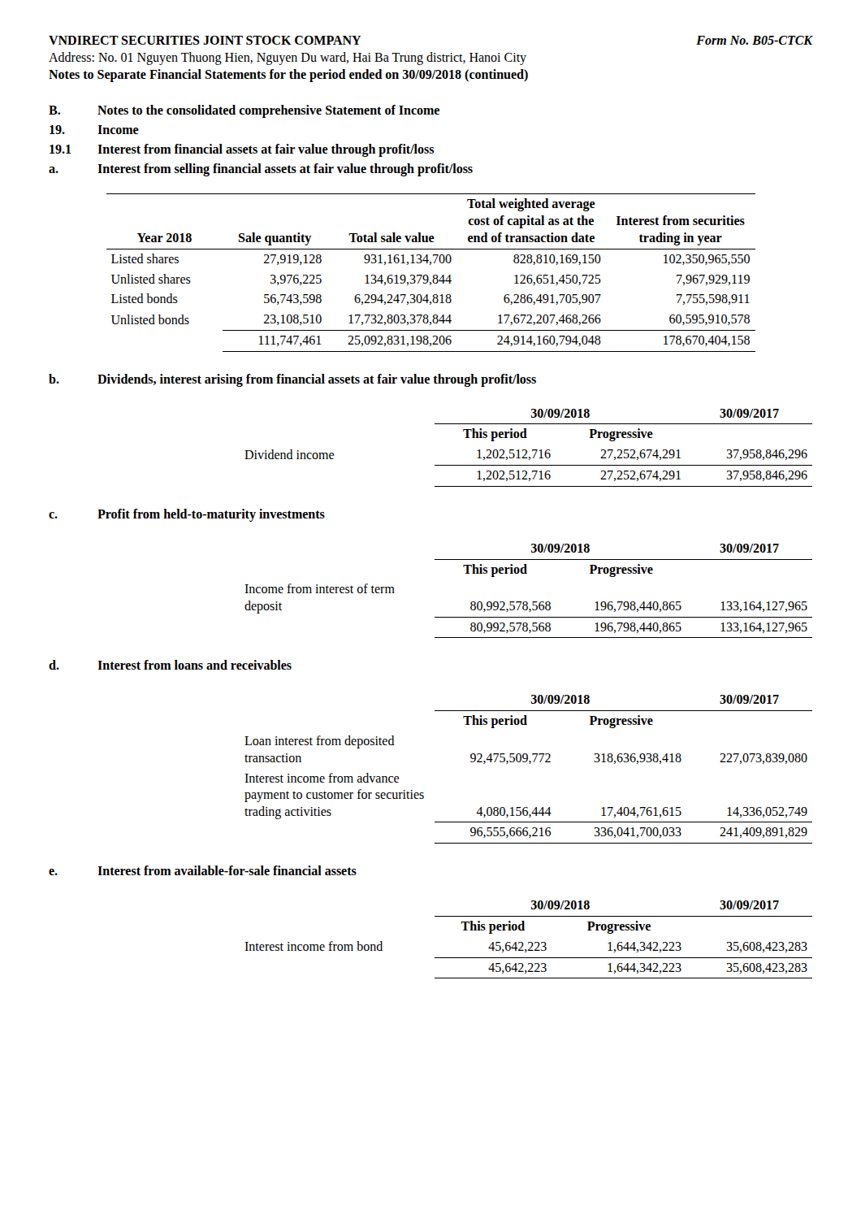VNDIRECT SECURITIES JOINT STOCK COMPANY
Address: No. 01 Nguyen Thuong Hien, Nguyen Du ward, Hai Ba Trung district, Hanoi City
Notes to Separate Financial Statements for the period ended on 30/09/2018 (continued)
Form No. B05-CTCK
B. Notes to the consolidated comprehensive Statement of Income
19. Income
19.1 Interest from financial assets at fair value through profit/loss
a. Interest from selling financial assets at fair value through profit/loss
| Year 2018 | Sale quantity | Total sale value | Total weighted average cost of capital as at the end of transaction date | Interest from securities trading in year |
| --- | --- | --- | --- | --- |
| Listed shares | 27,919,128 | 931,161,134,700 | 828,810,169,150 | 102,350,965,550 |
| Unlisted shares | 3,976,225 | 134,619,379,844 | 126,651,450,725 | 7,967,929,119 |
| Listed bonds | 56,743,598 | 6,294,247,304,818 | 6,286,491,705,907 | 7,755,598,911 |
| Unlisted bonds | 23,108,510 | 17,732,803,378,844 | 17,672,207,468,266 | 60,595,910,578 |
| | 111,747,461 | 25,092,831,198,206 | 24,914,160,794,048 | 178,670,404,158 |
b. Dividends, interest arising from financial assets at fair value through profit/loss
| | 30/09/2018 | 30/09/2017 |
| --- | --- | --- |
| | This period | Progressive | |
| Dividend income | 1,202,512,716 | 27,252,674,291 | 37,958,846,296 |
| | 1,202,512,716 | 27,252,674,291 | 37,958,846,296 |
c. Profit from held-to-maturity investments
| | 30/09/2018 | 30/09/2017 |
| --- | --- | --- |
| | This period | Progressive | |
| Income from interest of term deposit | 80,992,578,568 | 196,798,440,865 | 133,164,127,965 |
| | 80,992,578,568 | 196,798,440,865 | 133,164,127,965 |
d. Interest from loans and receivables
| | 30/09/2018 | 30/09/2017 |
| --- | --- | --- |
| | This period | Progressive | |
| Loan interest from deposited transaction | 92,475,509,772 | 318,636,938,418 | 227,073,839,080 |
| Interest income from advance payment to customer for securities trading activities | 4,080,156,444 | 17,404,761,615 | 14,336,052,749 |
| | 96,555,666,216 | 336,041,700,033 | 241,409,891,829 |
e. Interest from available-for-sale financial assets
| | 30/09/2018 | 30/09/2017 |
| --- | --- | --- |
| | This period | Progressive | |
| Interest income from bond | 45,642,223 | 1,644,342,223 | 35,608,423,283 |
| | 45,642,223 | 1,644,342,223 | 35,608,423,283 |